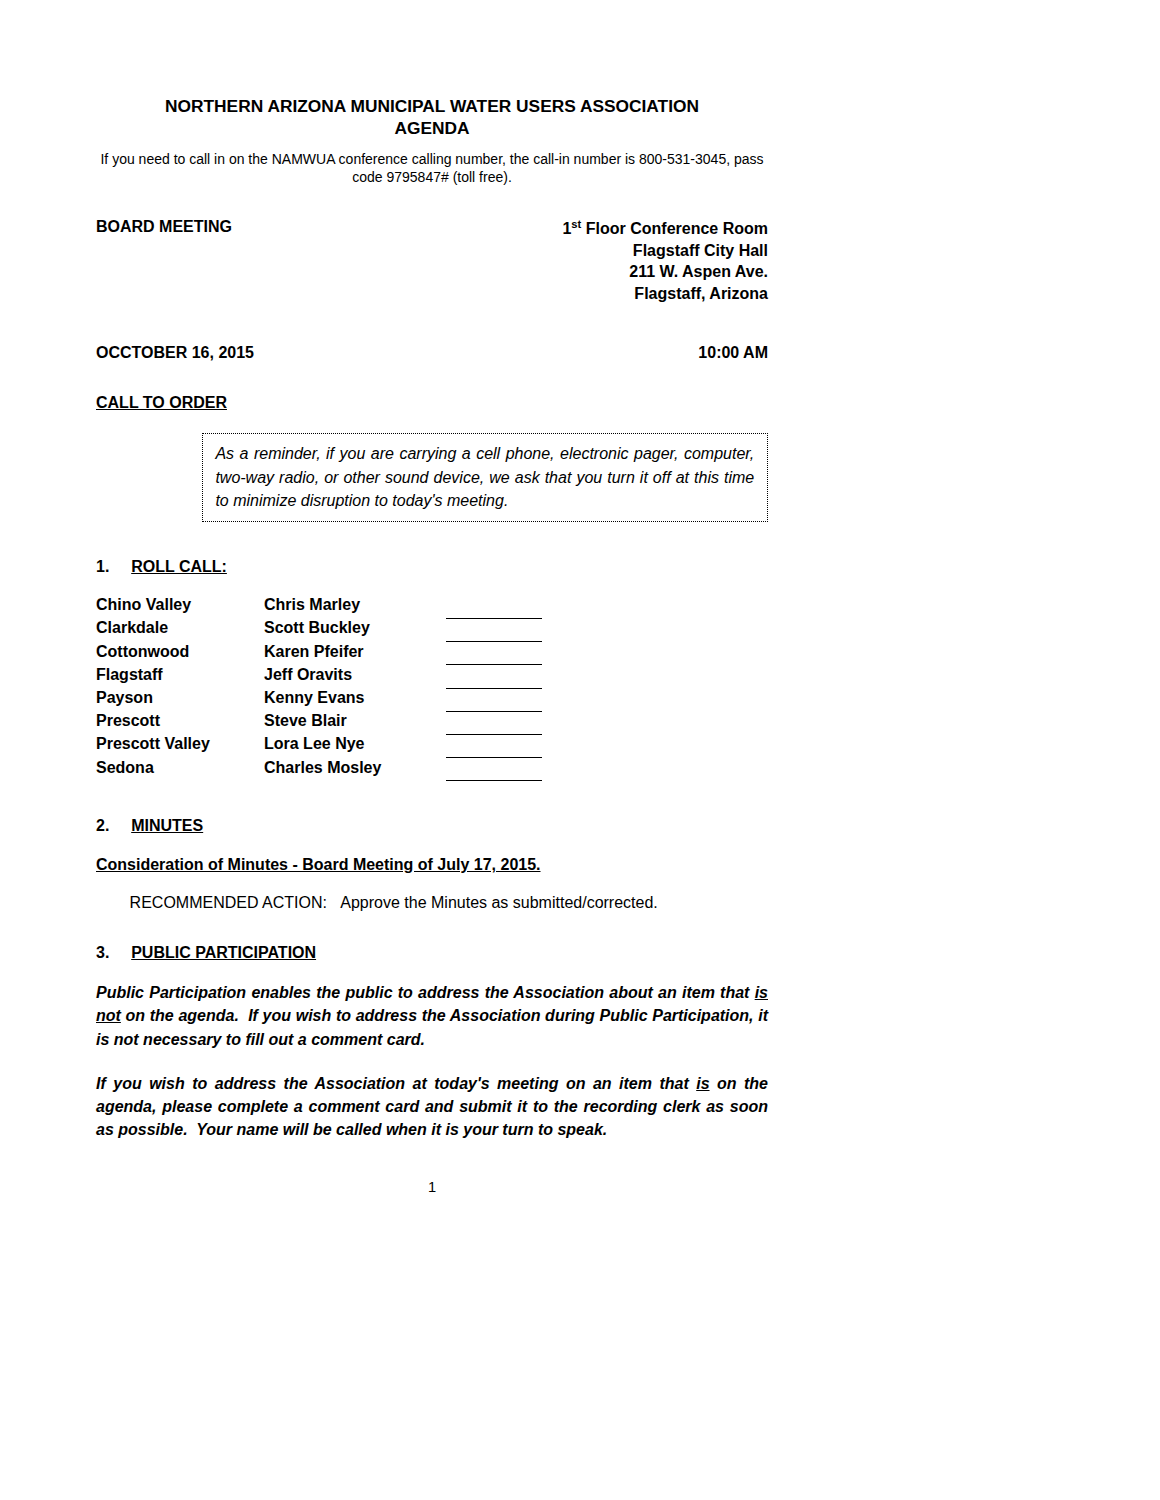NORTHERN ARIZONA MUNICIPAL WATER USERS ASSOCIATION
AGENDA
If you need to call in on the NAMWUA conference calling number, the call-in number is 800-531-3045, pass code 9795847# (toll free).
BOARD MEETING
1st Floor Conference Room
Flagstaff City Hall
211 W. Aspen Ave.
Flagstaff, Arizona
OCCTOBER 16, 2015
10:00 AM
CALL TO ORDER
As a reminder, if you are carrying a cell phone, electronic pager, computer, two-way radio, or other sound device, we ask that you turn it off at this time to minimize disruption to today's meeting.
1. ROLL CALL:
| Chino Valley | Chris Marley | |
| Clarkdale | Scott Buckley | |
| Cottonwood | Karen Pfeifer | |
| Flagstaff | Jeff Oravits | |
| Payson | Kenny Evans | |
| Prescott | Steve Blair | |
| Prescott Valley | Lora Lee Nye | |
| Sedona | Charles Mosley | |
2. MINUTES
Consideration of Minutes - Board Meeting of July 17, 2015.
RECOMMENDED ACTION: Approve the Minutes as submitted/corrected.
3. PUBLIC PARTICIPATION
Public Participation enables the public to address the Association about an item that is not on the agenda. If you wish to address the Association during Public Participation, it is not necessary to fill out a comment card.
If you wish to address the Association at today's meeting on an item that is on the agenda, please complete a comment card and submit it to the recording clerk as soon as possible. Your name will be called when it is your turn to speak.
1